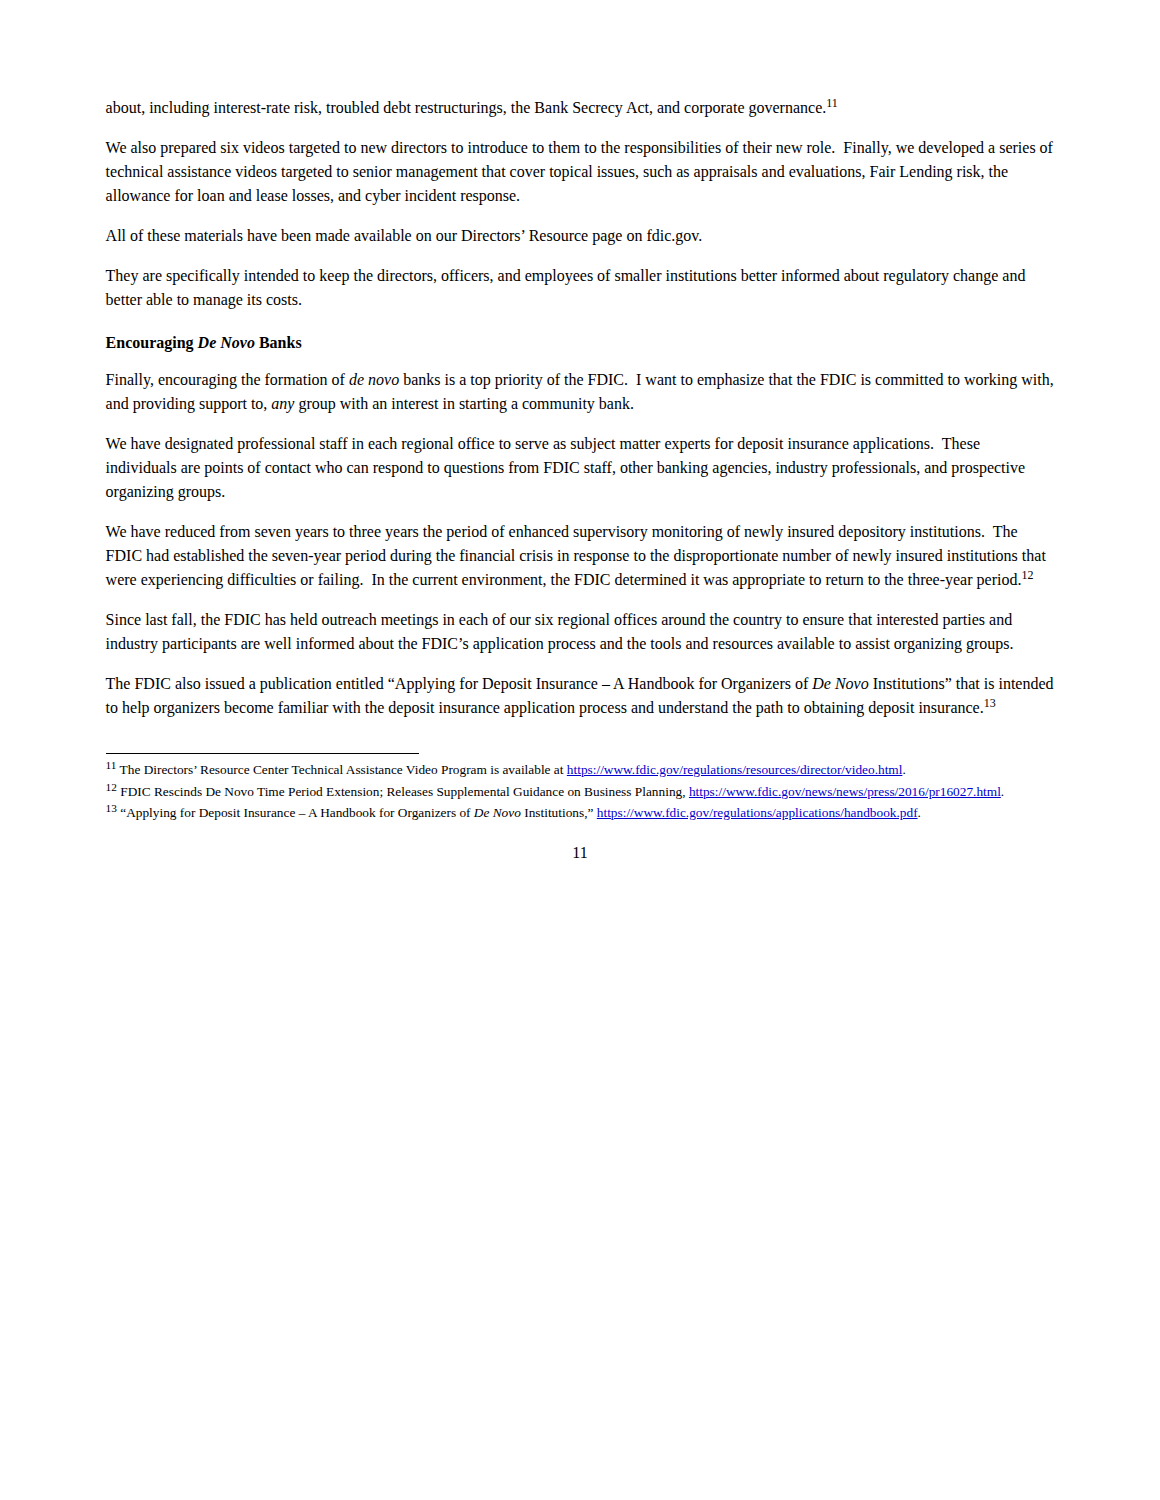about, including interest-rate risk, troubled debt restructurings, the Bank Secrecy Act, and corporate governance.11
We also prepared six videos targeted to new directors to introduce to them to the responsibilities of their new role. Finally, we developed a series of technical assistance videos targeted to senior management that cover topical issues, such as appraisals and evaluations, Fair Lending risk, the allowance for loan and lease losses, and cyber incident response.
All of these materials have been made available on our Directors’ Resource page on fdic.gov.
They are specifically intended to keep the directors, officers, and employees of smaller institutions better informed about regulatory change and better able to manage its costs.
Encouraging De Novo Banks
Finally, encouraging the formation of de novo banks is a top priority of the FDIC. I want to emphasize that the FDIC is committed to working with, and providing support to, any group with an interest in starting a community bank.
We have designated professional staff in each regional office to serve as subject matter experts for deposit insurance applications. These individuals are points of contact who can respond to questions from FDIC staff, other banking agencies, industry professionals, and prospective organizing groups.
We have reduced from seven years to three years the period of enhanced supervisory monitoring of newly insured depository institutions. The FDIC had established the seven-year period during the financial crisis in response to the disproportionate number of newly insured institutions that were experiencing difficulties or failing. In the current environment, the FDIC determined it was appropriate to return to the three-year period.12
Since last fall, the FDIC has held outreach meetings in each of our six regional offices around the country to ensure that interested parties and industry participants are well informed about the FDIC’s application process and the tools and resources available to assist organizing groups.
The FDIC also issued a publication entitled “Applying for Deposit Insurance – A Handbook for Organizers of De Novo Institutions” that is intended to help organizers become familiar with the deposit insurance application process and understand the path to obtaining deposit insurance.13
11 The Directors’ Resource Center Technical Assistance Video Program is available at https://www.fdic.gov/regulations/resources/director/video.html.
12 FDIC Rescinds De Novo Time Period Extension; Releases Supplemental Guidance on Business Planning, https://www.fdic.gov/news/news/press/2016/pr16027.html.
13 “Applying for Deposit Insurance – A Handbook for Organizers of De Novo Institutions,” https://www.fdic.gov/regulations/applications/handbook.pdf.
11